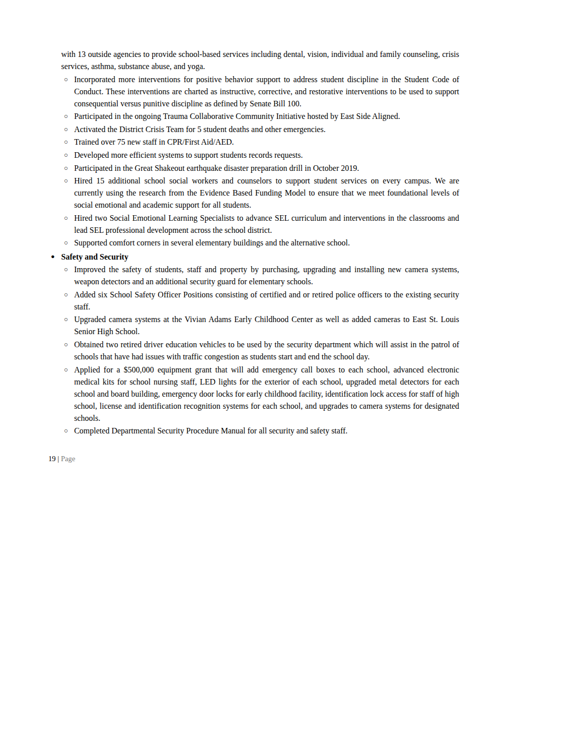with 13 outside agencies to provide school-based services including dental, vision, individual and family counseling, crisis services, asthma, substance abuse, and yoga.
Incorporated more interventions for positive behavior support to address student discipline in the Student Code of Conduct. These interventions are charted as instructive, corrective, and restorative interventions to be used to support consequential versus punitive discipline as defined by Senate Bill 100.
Participated in the ongoing Trauma Collaborative Community Initiative hosted by East Side Aligned.
Activated the District Crisis Team for 5 student deaths and other emergencies.
Trained over 75 new staff in CPR/First Aid/AED.
Developed more efficient systems to support students records requests.
Participated in the Great Shakeout earthquake disaster preparation drill in October 2019.
Hired 15 additional school social workers and counselors to support student services on every campus. We are currently using the research from the Evidence Based Funding Model to ensure that we meet foundational levels of social emotional and academic support for all students.
Hired two Social Emotional Learning Specialists to advance SEL curriculum and interventions in the classrooms and lead SEL professional development across the school district.
Supported comfort corners in several elementary buildings and the alternative school.
Safety and Security
Improved the safety of students, staff and property by purchasing, upgrading and installing new camera systems, weapon detectors and an additional security guard for elementary schools.
Added six School Safety Officer Positions consisting of certified and or retired police officers to the existing security staff.
Upgraded camera systems at the Vivian Adams Early Childhood Center as well as added cameras to East St. Louis Senior High School.
Obtained two retired driver education vehicles to be used by the security department which will assist in the patrol of schools that have had issues with traffic congestion as students start and end the school day.
Applied for a $500,000 equipment grant that will add emergency call boxes to each school, advanced electronic medical kits for school nursing staff, LED lights for the exterior of each school, upgraded metal detectors for each school and board building, emergency door locks for early childhood facility, identification lock access for staff of high school, license and identification recognition systems for each school, and upgrades to camera systems for designated schools.
Completed Departmental Security Procedure Manual for all security and safety staff.
19 | Page